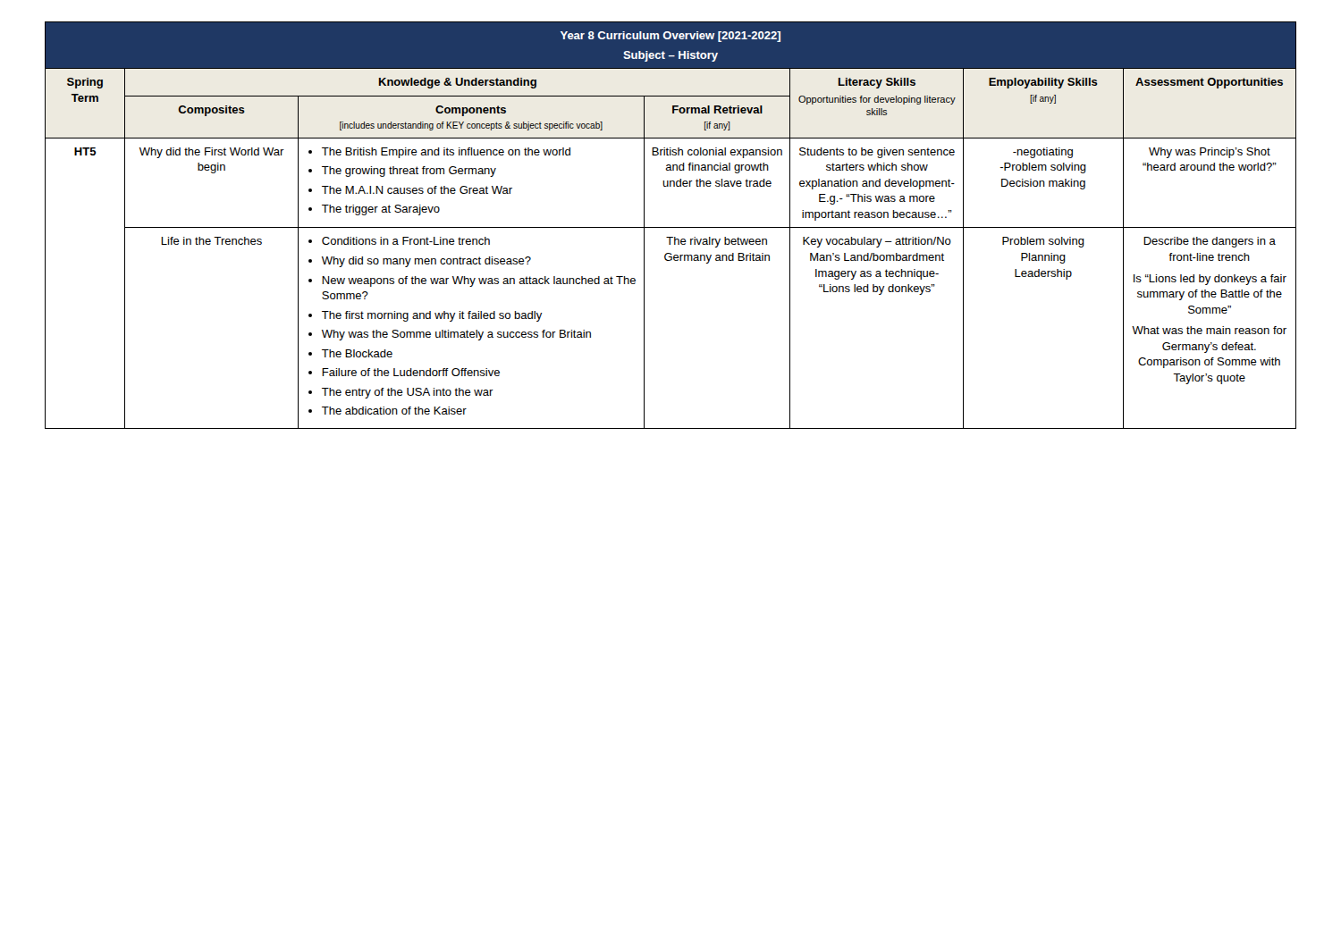| Year 8 Curriculum Overview [2021-2022] Subject – History |
| --- |
| Spring Term | Knowledge & Understanding | Literacy Skills Opportunities for developing literacy skills | Employability Skills [if any] | Assessment Opportunities |
| Composites | Components [includes understanding of KEY concepts & subject specific vocab] | Formal Retrieval [if any] |
| HT5 | Why did the First World War begin | The British Empire and its influence on the world The growing threat from Germany The M.A.I.N causes of the Great War The trigger at Sarajevo | British colonial expansion and financial growth under the slave trade | Students to be given sentence starters which show explanation and development-E.g.- “This was a more important reason because…” | -negotiating -Problem solving Decision making | Why was Princip’s Shot “heard around the world?” |
| Life in the Trenches | Conditions in a Front-Line trench Why did so many men contract disease? New weapons of the war Why was an attack launched at The Somme? The first morning and why it failed so badly Why was the Somme ultimately a success for Britain The Blockade Failure of the Ludendorff Offensive The entry of the USA into the war The abdication of the Kaiser | The rivalry between Germany and Britain | Key vocabulary – attrition/No Man’s Land/bombardment Imagery as a technique- “Lions led by donkeys” | Problem solving Planning Leadership | Describe the dangers in a front-line trench Is “Lions led by donkeys a fair summary of the Battle of the Somme” What was the main reason for Germany’s defeat. Comparison of Somme with Taylor’s quote |